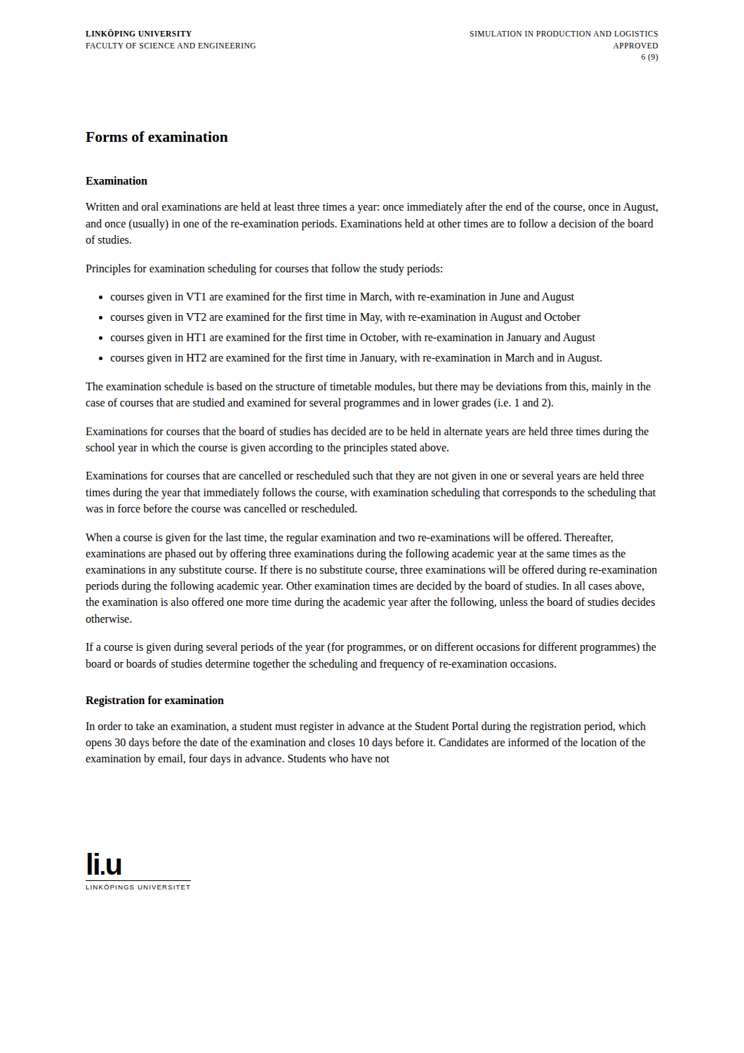LINKÖPING UNIVERSITY
FACULTY OF SCIENCE AND ENGINEERING
SIMULATION IN PRODUCTION AND LOGISTICS
APPROVED
6 (9)
Forms of examination
Examination
Written and oral examinations are held at least three times a year: once immediately after the end of the course, once in August, and once (usually) in one of the re-examination periods. Examinations held at other times are to follow a decision of the board of studies.
Principles for examination scheduling for courses that follow the study periods:
courses given in VT1 are examined for the first time in March, with re-examination in June and August
courses given in VT2 are examined for the first time in May, with re-examination in August and October
courses given in HT1 are examined for the first time in October, with re-examination in January and August
courses given in HT2 are examined for the first time in January, with re-examination in March and in August.
The examination schedule is based on the structure of timetable modules, but there may be deviations from this, mainly in the case of courses that are studied and examined for several programmes and in lower grades (i.e. 1 and 2).
Examinations for courses that the board of studies has decided are to be held in alternate years are held three times during the school year in which the course is given according to the principles stated above.
Examinations for courses that are cancelled or rescheduled such that they are not given in one or several years are held three times during the year that immediately follows the course, with examination scheduling that corresponds to the scheduling that was in force before the course was cancelled or rescheduled.
When a course is given for the last time, the regular examination and two re-examinations will be offered. Thereafter, examinations are phased out by offering three examinations during the following academic year at the same times as the examinations in any substitute course. If there is no substitute course, three examinations will be offered during re-examination periods during the following academic year. Other examination times are decided by the board of studies. In all cases above, the examination is also offered one more time during the academic year after the following, unless the board of studies decides otherwise.
If a course is given during several periods of the year (for programmes, or on different occasions for different programmes) the board or boards of studies determine together the scheduling and frequency of re-examination occasions.
Registration for examination
In order to take an examination, a student must register in advance at the Student Portal during the registration period, which opens 30 days before the date of the examination and closes 10 days before it. Candidates are informed of the location of the examination by email, four days in advance. Students who have not
li. u
LINKÖPINGS UNIVERSITET